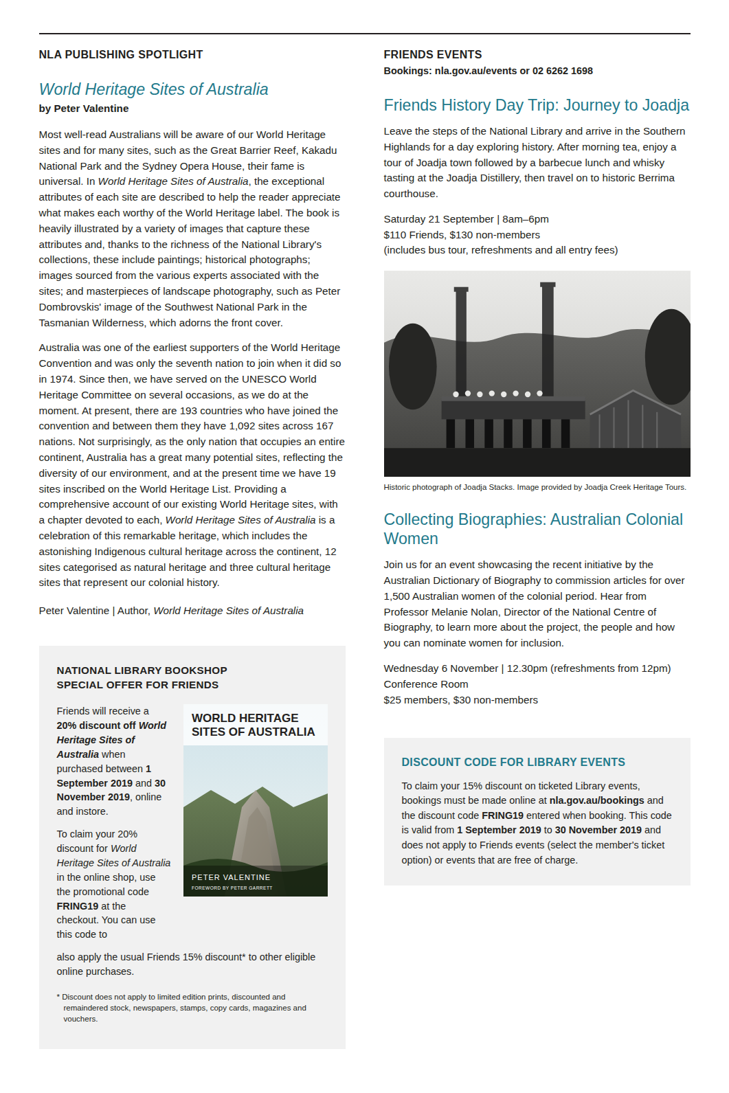NLA Publishing Spotlight
World Heritage Sites of Australia
by Peter Valentine
Most well-read Australians will be aware of our World Heritage sites and for many sites, such as the Great Barrier Reef, Kakadu National Park and the Sydney Opera House, their fame is universal. In World Heritage Sites of Australia, the exceptional attributes of each site are described to help the reader appreciate what makes each worthy of the World Heritage label. The book is heavily illustrated by a variety of images that capture these attributes and, thanks to the richness of the National Library's collections, these include paintings; historical photographs; images sourced from the various experts associated with the sites; and masterpieces of landscape photography, such as Peter Dombrovskis' image of the Southwest National Park in the Tasmanian Wilderness, which adorns the front cover.
Australia was one of the earliest supporters of the World Heritage Convention and was only the seventh nation to join when it did so in 1974. Since then, we have served on the UNESCO World Heritage Committee on several occasions, as we do at the moment. At present, there are 193 countries who have joined the convention and between them they have 1,092 sites across 167 nations. Not surprisingly, as the only nation that occupies an entire continent, Australia has a great many potential sites, reflecting the diversity of our environment, and at the present time we have 19 sites inscribed on the World Heritage List. Providing a comprehensive account of our existing World Heritage sites, with a chapter devoted to each, World Heritage Sites of Australia is a celebration of this remarkable heritage, which includes the astonishing Indigenous cultural heritage across the continent, 12 sites categorised as natural heritage and three cultural heritage sites that represent our colonial history.
Peter Valentine | Author, World Heritage Sites of Australia
National Library Bookshop
Special Offer for Friends
Friends will receive a 20% discount off World Heritage Sites of Australia when purchased between 1 September 2019 and 30 November 2019, online and instore.
To claim your 20% discount for World Heritage Sites of Australia in the online shop, use the promotional code FRING19 at the checkout. You can use this code to
also apply the usual Friends 15% discount* to other eligible online purchases.
* Discount does not apply to limited edition prints, discounted and remaindered stock, newspapers, stamps, copy cards, magazines and vouchers.
Friends Events
Bookings: nla.gov.au/events or 02 6262 1698
Friends History Day Trip: Journey to Joadja
Leave the steps of the National Library and arrive in the Southern Highlands for a day exploring history. After morning tea, enjoy a tour of Joadja town followed by a barbecue lunch and whisky tasting at the Joadja Distillery, then travel on to historic Berrima courthouse.
Saturday 21 September | 8am–6pm
$110 Friends, $130 non-members
(includes bus tour, refreshments and all entry fees)
Historic photograph of Joadja Stacks. Image provided by Joadja Creek Heritage Tours.
Collecting Biographies: Australian Colonial Women
Join us for an event showcasing the recent initiative by the Australian Dictionary of Biography to commission articles for over 1,500 Australian women of the colonial period. Hear from Professor Melanie Nolan, Director of the National Centre of Biography, to learn more about the project, the people and how you can nominate women for inclusion.
Wednesday 6 November | 12.30pm (refreshments from 12pm)
Conference Room
$25 members, $30 non-members
Discount Code for Library Events
To claim your 15% discount on ticketed Library events, bookings must be made online at nla.gov.au/bookings and the discount code FRING19 entered when booking. This code is valid from 1 September 2019 to 30 November 2019 and does not apply to Friends events (select the member's ticket option) or events that are free of charge.